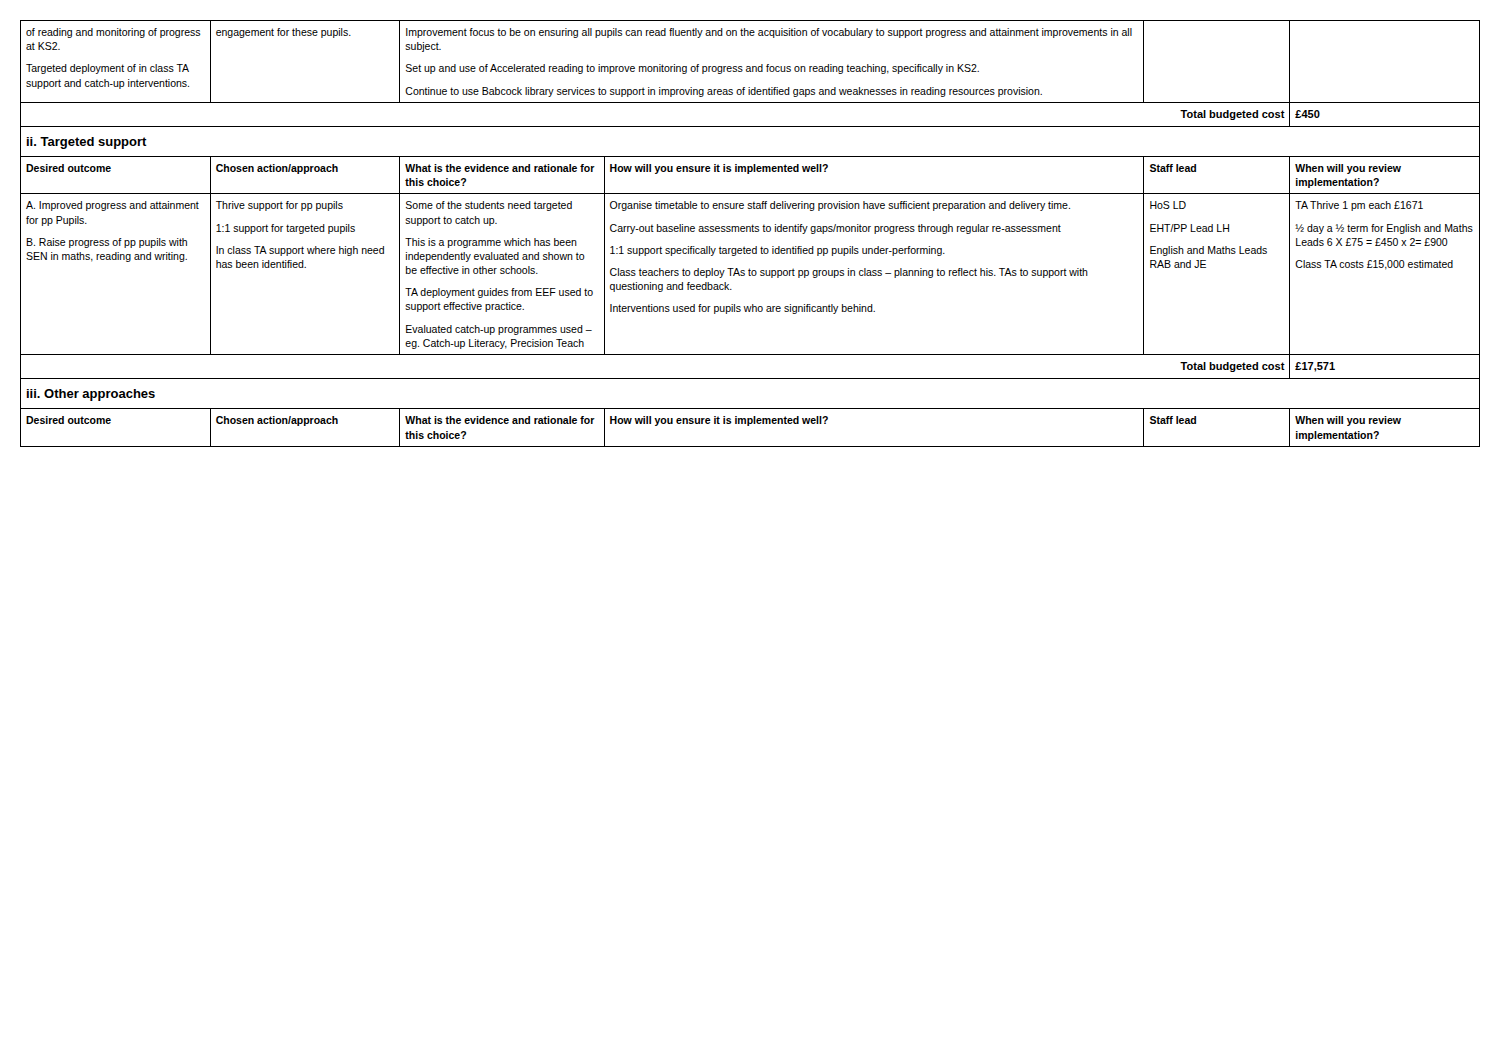| of reading and monitoring of progress at KS2. Targeted deployment of in class TA support and catch-up interventions. | engagement for these pupils. | Improvement focus to be on ensuring all pupils can read fluently and on the acquisition of vocabulary to support progress and attainment improvements in all subject. Set up and use of Accelerated reading to improve monitoring of progress and focus on reading teaching, specifically in KS2. Continue to use Babcock library services to support in improving areas of identified gaps and weaknesses in reading resources provision. | | |
| Total budgeted cost | £450 |
| ii. Targeted support |
| Desired outcome | Chosen action/approach | What is the evidence and rationale for this choice? | How will you ensure it is implemented well? | Staff lead | When will you review implementation? |
| A. Improved progress and attainment for pp Pupils. B. Raise progress of pp pupils with SEN in maths, reading and writing. | Thrive support for pp pupils 1:1 support for targeted pupils In class TA support where high need has been identified. | Some of the students need targeted support to catch up. This is a programme which has been independently evaluated and shown to be effective in other schools. TA deployment guides from EEF used to support effective practice. Evaluated catch-up programmes used – eg. Catch-up Literacy, Precision Teach | Organise timetable to ensure staff delivering provision have sufficient preparation and delivery time. Carry-out baseline assessments to identify gaps/monitor progress through regular re-assessment 1:1 support specifically targeted to identified pp pupils under-performing. Class teachers to deploy TAs to support pp groups in class – planning to reflect his. TAs to support with questioning and feedback. Interventions used for pupils who are significantly behind. | HoS LD EHT/PP Lead LH English and Maths Leads RAB and JE | TA Thrive 1 pm each £1671 ½ day a ½ term for English and Maths Leads 6 X £75 = £450 x 2= £900 Class TA costs £15,000 estimated |
| Total budgeted cost | £17,571 |
| iii. Other approaches |
| Desired outcome | Chosen action/approach | What is the evidence and rationale for this choice? | How will you ensure it is implemented well? | Staff lead | When will you review implementation? |